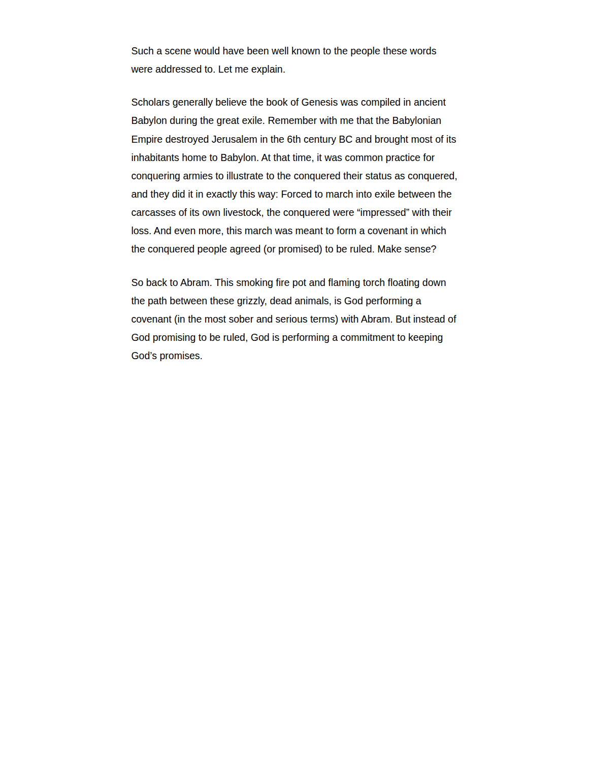Such a scene would have been well known to the people these words were addressed to. Let me explain.
Scholars generally believe the book of Genesis was compiled in ancient Babylon during the great exile. Remember with me that the Babylonian Empire destroyed Jerusalem in the 6th century BC and brought most of its inhabitants home to Babylon. At that time, it was common practice for conquering armies to illustrate to the conquered their status as conquered, and they did it in exactly this way: Forced to march into exile between the carcasses of its own livestock, the conquered were “impressed” with their loss. And even more, this march was meant to form a covenant in which the conquered people agreed (or promised) to be ruled. Make sense?
So back to Abram. This smoking fire pot and flaming torch floating down the path between these grizzly, dead animals, is God performing a covenant (in the most sober and serious terms) with Abram. But instead of God promising to be ruled, God is performing a commitment to keeping God’s promises.